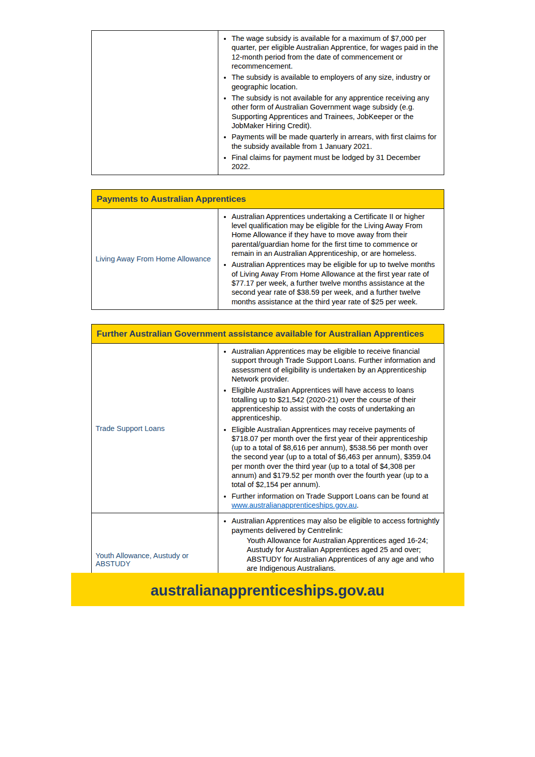| | The wage subsidy is available for a maximum of $7,000 per quarter, per eligible Australian Apprentice, for wages paid in the 12-month period from the date of commencement or recommencement. The subsidy is available to employers of any size, industry or geographic location. The subsidy is not available for any apprentice receiving any other form of Australian Government wage subsidy (e.g. Supporting Apprentices and Trainees, JobKeeper or the JobMaker Hiring Credit). Payments will be made quarterly in arrears, with first claims for the subsidy available from 1 January 2021. Final claims for payment must be lodged by 31 December 2022. |
| Payments to Australian Apprentices |
| Living Away From Home Allowance | Australian Apprentices undertaking a Certificate II or higher level qualification may be eligible for the Living Away From Home Allowance if they have to move away from their parental/guardian home for the first time to commence or remain in an Australian Apprenticeship, or are homeless. Australian Apprentices may be eligible for up to twelve months of Living Away From Home Allowance at the first year rate of $77.17 per week, a further twelve months assistance at the second year rate of $38.59 per week, and a further twelve months assistance at the third year rate of $25 per week. |
| Further Australian Government assistance available for Australian Apprentices |
| Trade Support Loans | Australian Apprentices may be eligible to receive financial support through Trade Support Loans. Further information and assessment of eligibility is undertaken by an Apprenticeship Network provider. Eligible Australian Apprentices will have access to loans totalling up to $21,542 (2020-21) over the course of their apprenticeship to assist with the costs of undertaking an apprenticeship. Eligible Australian Apprentices may receive payments of $718.07 per month over the first year of their apprenticeship (up to a total of $8,616 per annum), $538.56 per month over the second year (up to a total of $6,463 per annum), $359.04 per month over the third year (up to a total of $4,308 per annum) and $179.52 per month over the fourth year (up to a total of $2,154 per annum). Further information on Trade Support Loans can be found at www.australianapprenticeships.gov.au . |
| Youth Allowance, Austudy or ABSTUDY | Australian Apprentices may also be eligible to access fortnightly payments delivered by Centrelink: Youth Allowance for Australian Apprentices aged 16-24; Austudy for Australian Apprentices aged 25 and over; ABSTUDY for Australian Apprentices of any age and who are Indigenous Australians. Further information about these payments is available from the Department of Human Services on 13 24 68 or www.humanservices.gov.au . |
australianapprenticeships.gov.au